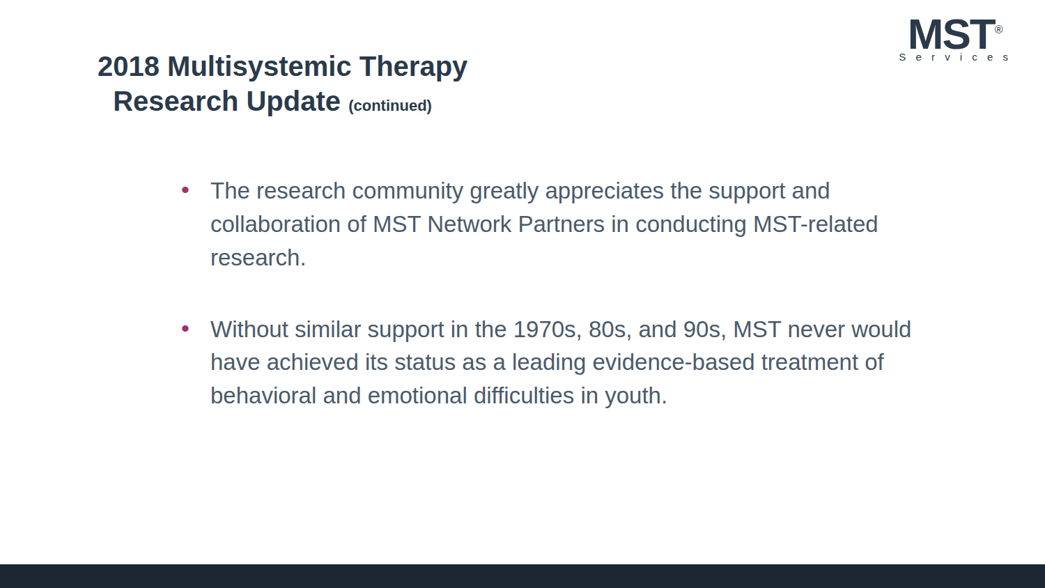MST®
S e r v i c e s
2018 Multisystemic Therapy
Research Update (continued)
The research community greatly appreciates the support and collaboration of MST Network Partners in conducting MST-related research.
Without similar support in the 1970s, 80s, and 90s, MST never would have achieved its status as a leading evidence-based treatment of behavioral and emotional difficulties in youth.